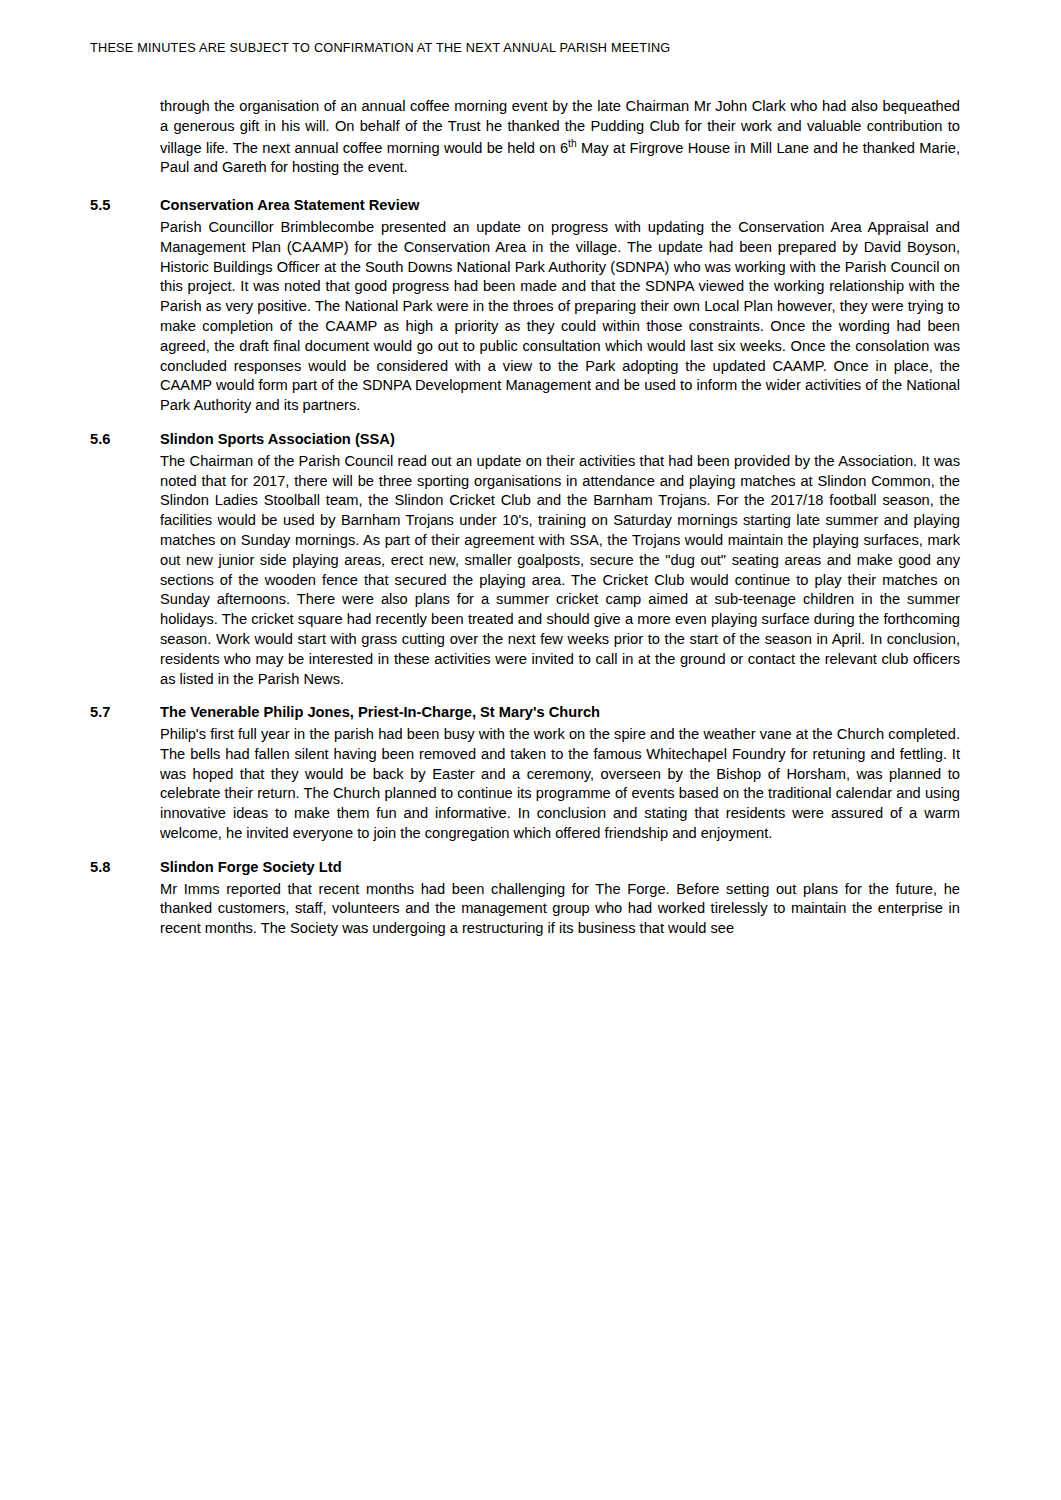THESE MINUTES ARE SUBJECT TO CONFIRMATION AT THE NEXT ANNUAL PARISH MEETING
through the organisation of an annual coffee morning event by the late Chairman Mr John Clark who had also bequeathed a generous gift in his will. On behalf of the Trust he thanked the Pudding Club for their work and valuable contribution to village life. The next annual coffee morning would be held on 6th May at Firgrove House in Mill Lane and he thanked Marie, Paul and Gareth for hosting the event.
5.5
Conservation Area Statement Review
Parish Councillor Brimblecombe presented an update on progress with updating the Conservation Area Appraisal and Management Plan (CAAMP) for the Conservation Area in the village. The update had been prepared by David Boyson, Historic Buildings Officer at the South Downs National Park Authority (SDNPA) who was working with the Parish Council on this project. It was noted that good progress had been made and that the SDNPA viewed the working relationship with the Parish as very positive. The National Park were in the throes of preparing their own Local Plan however, they were trying to make completion of the CAAMP as high a priority as they could within those constraints. Once the wording had been agreed, the draft final document would go out to public consultation which would last six weeks. Once the consolation was concluded responses would be considered with a view to the Park adopting the updated CAAMP. Once in place, the CAAMP would form part of the SDNPA Development Management and be used to inform the wider activities of the National Park Authority and its partners.
5.6
Slindon Sports Association (SSA)
The Chairman of the Parish Council read out an update on their activities that had been provided by the Association. It was noted that for 2017, there will be three sporting organisations in attendance and playing matches at Slindon Common, the Slindon Ladies Stoolball team, the Slindon Cricket Club and the Barnham Trojans. For the 2017/18 football season, the facilities would be used by Barnham Trojans under 10's, training on Saturday mornings starting late summer and playing matches on Sunday mornings. As part of their agreement with SSA, the Trojans would maintain the playing surfaces, mark out new junior side playing areas, erect new, smaller goalposts, secure the "dug out" seating areas and make good any sections of the wooden fence that secured the playing area. The Cricket Club would continue to play their matches on Sunday afternoons. There were also plans for a summer cricket camp aimed at sub-teenage children in the summer holidays. The cricket square had recently been treated and should give a more even playing surface during the forthcoming season. Work would start with grass cutting over the next few weeks prior to the start of the season in April. In conclusion, residents who may be interested in these activities were invited to call in at the ground or contact the relevant club officers as listed in the Parish News.
5.7
The Venerable Philip Jones, Priest-In-Charge, St Mary's Church
Philip's first full year in the parish had been busy with the work on the spire and the weather vane at the Church completed. The bells had fallen silent having been removed and taken to the famous Whitechapel Foundry for retuning and fettling. It was hoped that they would be back by Easter and a ceremony, overseen by the Bishop of Horsham, was planned to celebrate their return. The Church planned to continue its programme of events based on the traditional calendar and using innovative ideas to make them fun and informative. In conclusion and stating that residents were assured of a warm welcome, he invited everyone to join the congregation which offered friendship and enjoyment.
5.8
Slindon Forge Society Ltd
Mr Imms reported that recent months had been challenging for The Forge. Before setting out plans for the future, he thanked customers, staff, volunteers and the management group who had worked tirelessly to maintain the enterprise in recent months. The Society was undergoing a restructuring if its business that would see